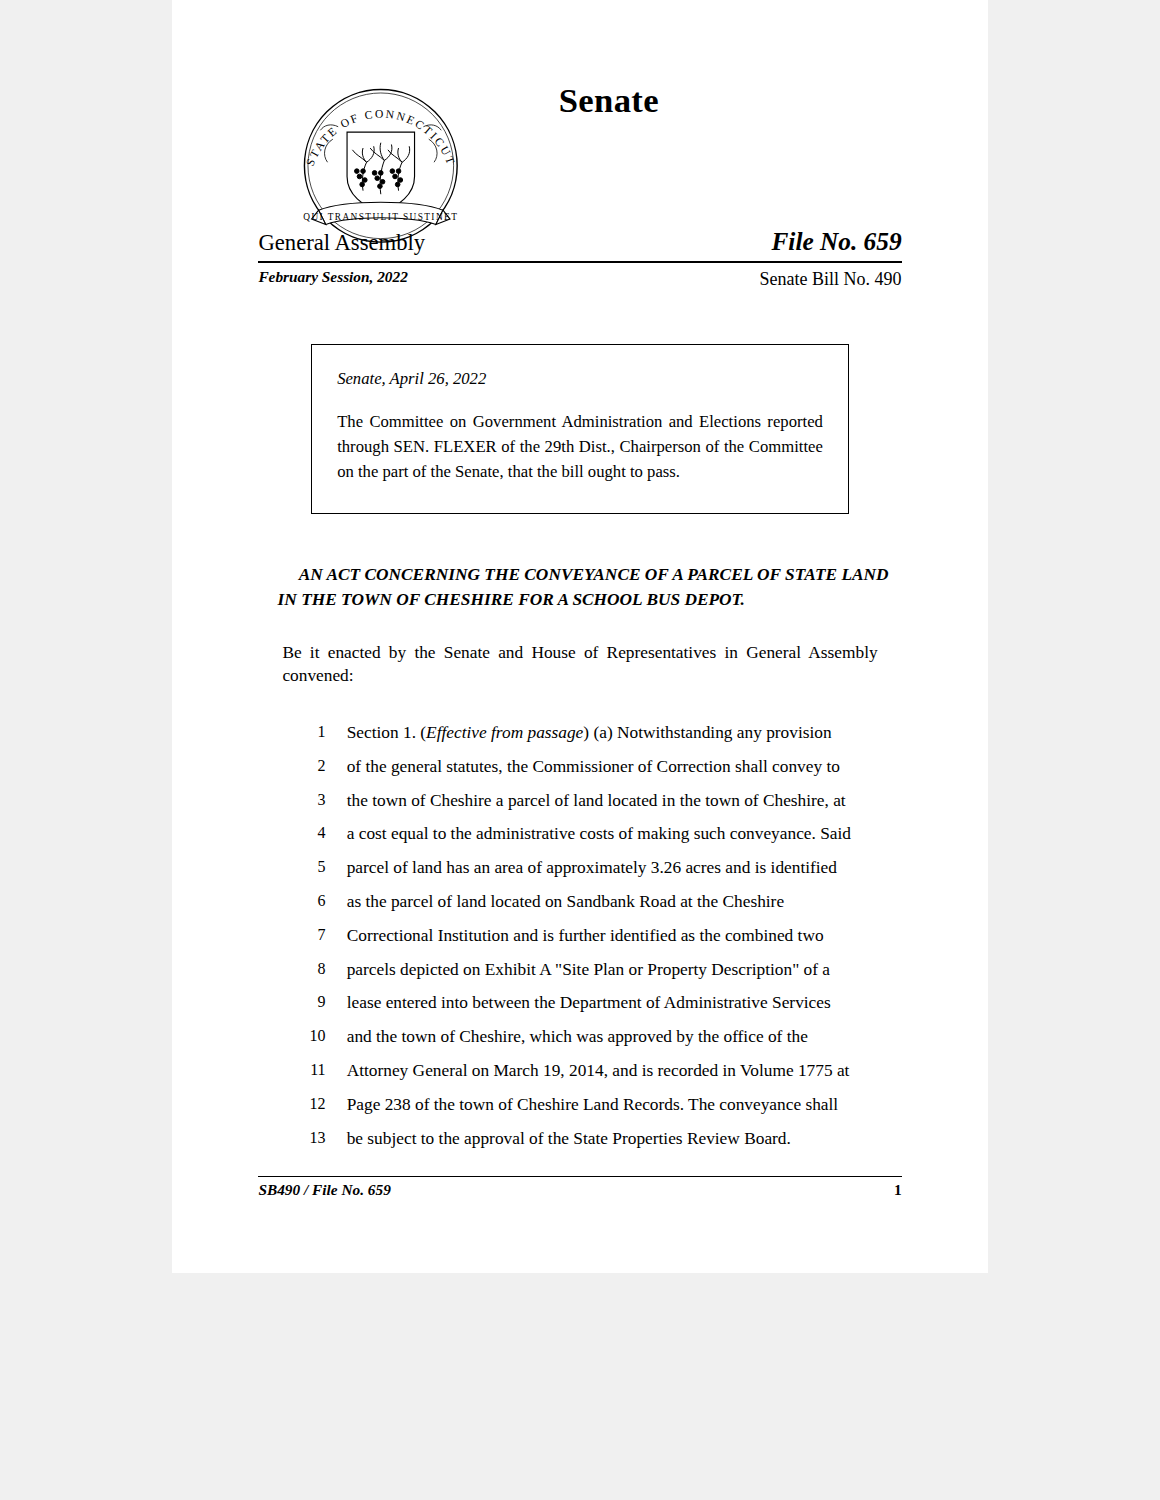State of Connecticut Seal STATE OF CONNECTICUT QUI TRANSTULIT SUSTINET
Senate
General Assembly
File No. 659
February Session, 2022
Senate Bill No. 490
Senate, April 26, 2022
The Committee on Government Administration and Elections reported through SEN. FLEXER of the 29th Dist., Chairperson of the Committee on the part of the Senate, that the bill ought to pass.
AN ACT CONCERNING THE CONVEYANCE OF A PARCEL OF STATE LAND IN THE TOWN OF CHESHIRE FOR A SCHOOL BUS DEPOT.
Be it enacted by the Senate and House of Representatives in General Assembly convened:
| 1 | Section 1. ( Effective from passage ) (a) Notwithstanding any provision |
| 2 | of the general statutes, the Commissioner of Correction shall convey to |
| 3 | the town of Cheshire a parcel of land located in the town of Cheshire, at |
| 4 | a cost equal to the administrative costs of making such conveyance. Said |
| 5 | parcel of land has an area of approximately 3.26 acres and is identified |
| 6 | as the parcel of land located on Sandbank Road at the Cheshire |
| 7 | Correctional Institution and is further identified as the combined two |
| 8 | parcels depicted on Exhibit A "Site Plan or Property Description" of a |
| 9 | lease entered into between the Department of Administrative Services |
| 10 | and the town of Cheshire, which was approved by the office of the |
| 11 | Attorney General on March 19, 2014, and is recorded in Volume 1775 at |
| 12 | Page 238 of the town of Cheshire Land Records. The conveyance shall |
| 13 | be subject to the approval of the State Properties Review Board. |
SB490 / File No. 659
1